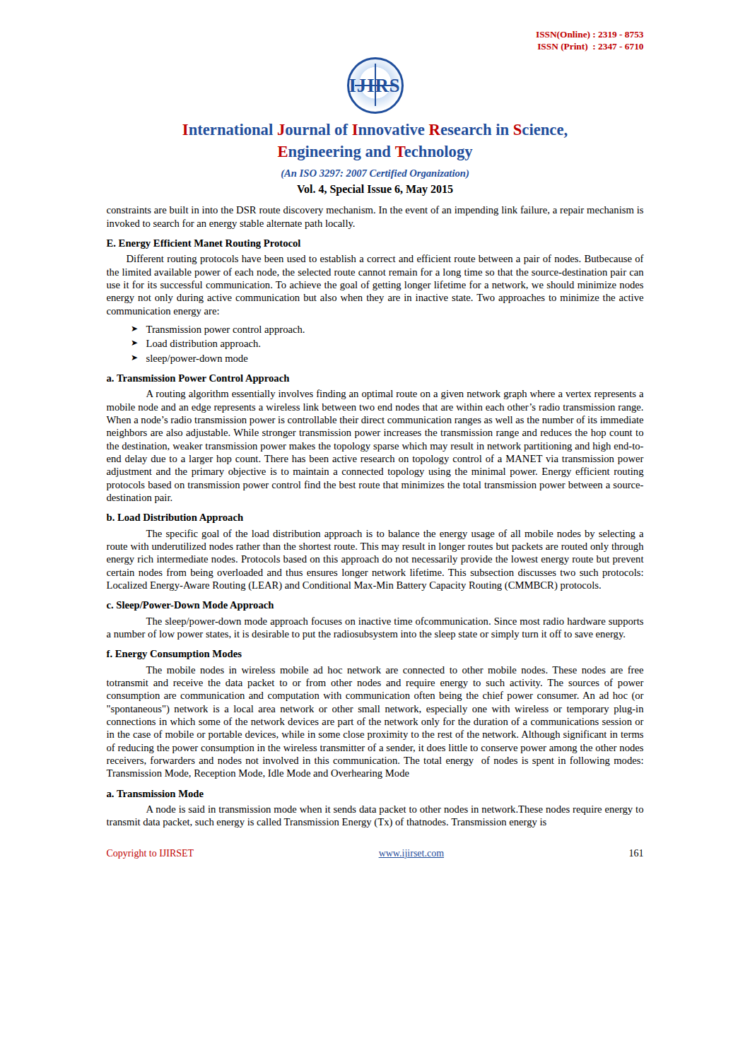ISSN(Online) : 2319 - 8753
ISSN (Print) : 2347 - 6710
IJIRSET
International Journal of Innovative Research in Science,
Engineering and Technology
(An ISO 3297: 2007 Certified Organization)
Vol. 4, Special Issue 6, May 2015
constraints are built in into the DSR route discovery mechanism. In the event of an impending link failure, a repair mechanism is invoked to search for an energy stable alternate path locally.
E. Energy Efficient Manet Routing Protocol
Different routing protocols have been used to establish a correct and efficient route between a pair of nodes. Butbecause of the limited available power of each node, the selected route cannot remain for a long time so that the source-destination pair can use it for its successful communication. To achieve the goal of getting longer lifetime for a network, we should minimize nodes energy not only during active communication but also when they are in inactive state. Two approaches to minimize the active communication energy are:
Transmission power control approach.
Load distribution approach.
sleep/power-down mode
a. Transmission Power Control Approach
A routing algorithm essentially involves finding an optimal route on a given network graph where a vertex represents a mobile node and an edge represents a wireless link between two end nodes that are within each other’s radio transmission range. When a node’s radio transmission power is controllable their direct communication ranges as well as the number of its immediate neighbors are also adjustable. While stronger transmission power increases the transmission range and reduces the hop count to the destination, weaker transmission power makes the topology sparse which may result in network partitioning and high end-to-end delay due to a larger hop count. There has been active research on topology control of a MANET via transmission power adjustment and the primary objective is to maintain a connected topology using the minimal power. Energy efficient routing protocols based on transmission power control find the best route that minimizes the total transmission power between a source-destination pair.
b. Load Distribution Approach
The specific goal of the load distribution approach is to balance the energy usage of all mobile nodes by selecting a route with underutilized nodes rather than the shortest route. This may result in longer routes but packets are routed only through energy rich intermediate nodes. Protocols based on this approach do not necessarily provide the lowest energy route but prevent certain nodes from being overloaded and thus ensures longer network lifetime. This subsection discusses two such protocols: Localized Energy-Aware Routing (LEAR) and Conditional Max-Min Battery Capacity Routing (CMMBCR) protocols.
c. Sleep/Power-Down Mode Approach
The sleep/power-down mode approach focuses on inactive time ofcommunication. Since most radio hardware supports a number of low power states, it is desirable to put the radiosubsystem into the sleep state or simply turn it off to save energy.
f. Energy Consumption Modes
The mobile nodes in wireless mobile ad hoc network are connected to other mobile nodes. These nodes are free totransmit and receive the data packet to or from other nodes and require energy to such activity. The sources of power consumption are communication and computation with communication often being the chief power consumer. An ad hoc (or "spontaneous") network is a local area network or other small network, especially one with wireless or temporary plug-in connections in which some of the network devices are part of the network only for the duration of a communications session or in the case of mobile or portable devices, while in some close proximity to the rest of the network. Although significant in terms of reducing the power consumption in the wireless transmitter of a sender, it does little to conserve power among the other nodes receivers, forwarders and nodes not involved in this communication. The total energy of nodes is spent in following modes: Transmission Mode, Reception Mode, Idle Mode and Overhearing Mode
a. Transmission Mode
A node is said in transmission mode when it sends data packet to other nodes in network.These nodes require energy to transmit data packet, such energy is called Transmission Energy (Tx) of thatnodes. Transmission energy is
Copyright to IJIRSET www.ijirset.com 161